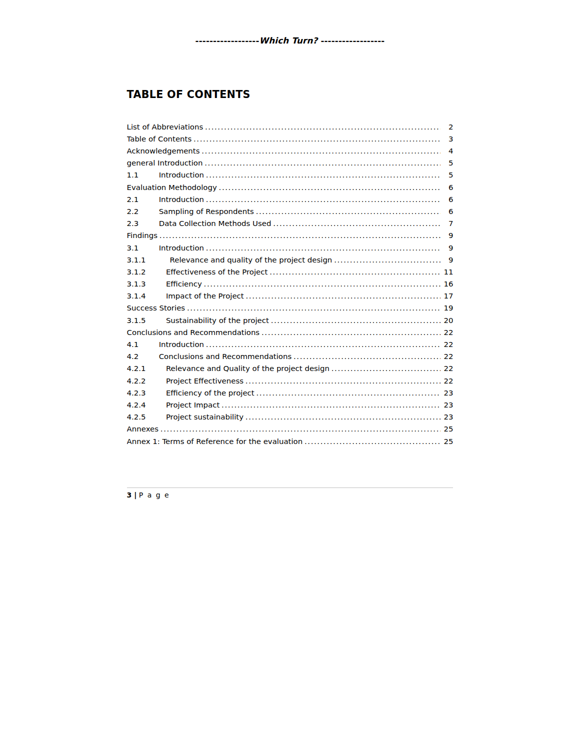------------------Which Turn? ------------------
TABLE OF CONTENTS
List of Abbreviations.................................................................................................. 2
Table of Contents..................................................................................................... 3
Acknowledgements ................................................................................................... 4
general Introduction.................................................................................................. 5
1.1 Introduction ................................................................................................. 5
Evaluation Methodology ............................................................................................ 6
2.1 Introduction ................................................................................................. 6
2.2 Sampling of Respondents.............................................................................. 6
2.3 Data Collection Methods Used ....................................................................... 7
Findings .................................................................................................................. 9
3.1 Introduction ................................................................................................. 9
3.1.1 Relevance and quality of the project design ............................................. 9
3.1.2 Effectiveness of the Project ....................................................................... 11
3.1.3 Efficiency ................................................................................................... 16
3.1.4 Impact of the Project ............................................................................. 17
Success Stories....................................................................................................... 19
3.1.5 Sustainability of the project ....................................................................... 20
Conclusions and Recommendations............................................................................ 22
4.1 Introduction ................................................................................................. 22
4.2 Conclusions and Recommendations.............................................................. 22
4.2.1 Relevance and Quality of the project design .............................................. 22
4.2.2 Project Effectiveness.............................................................................. 22
4.2.3 Efficiency of the project .......................................................................... 23
4.2.4 Project Impact..................................................................................... 23
4.2.5 Project sustainability .............................................................................. 23
Annexes ................................................................................................................. 25
Annex 1: Terms of Reference for the evaluation ................................................... 25
3 | P a g e